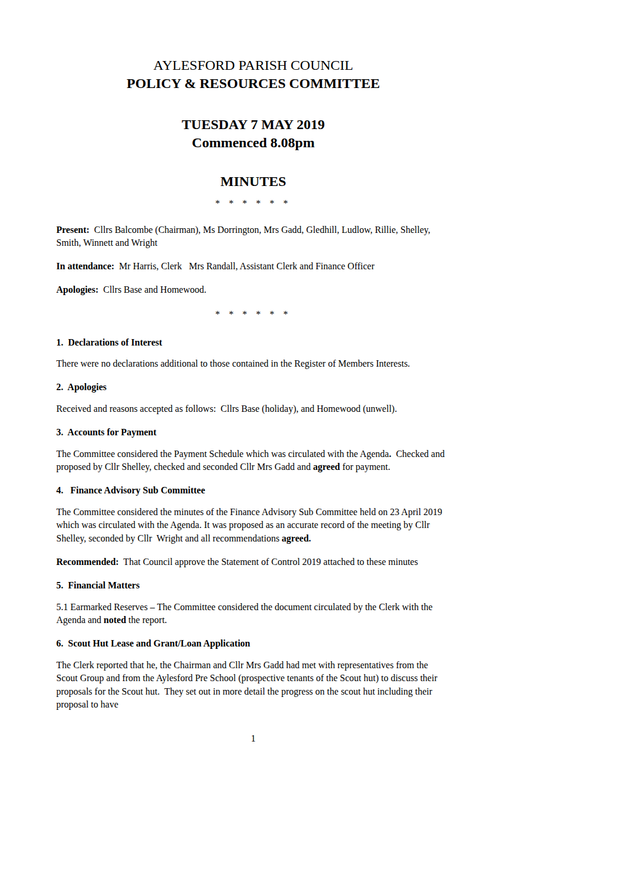AYLESFORD PARISH COUNCIL
POLICY & RESOURCES COMMITTEE
TUESDAY 7 MAY 2019
Commenced 8.08pm
MINUTES
* * * * * *
Present: Cllrs Balcombe (Chairman), Ms Dorrington, Mrs Gadd, Gledhill, Ludlow, Rillie, Shelley, Smith, Winnett and Wright
In attendance: Mr Harris, Clerk Mrs Randall, Assistant Clerk and Finance Officer
Apologies: Cllrs Base and Homewood.
* * * * * *
1. Declarations of Interest
There were no declarations additional to those contained in the Register of Members Interests.
2. Apologies
Received and reasons accepted as follows: Cllrs Base (holiday), and Homewood (unwell).
3. Accounts for Payment
The Committee considered the Payment Schedule which was circulated with the Agenda. Checked and proposed by Cllr Shelley, checked and seconded Cllr Mrs Gadd and agreed for payment.
4. Finance Advisory Sub Committee
The Committee considered the minutes of the Finance Advisory Sub Committee held on 23 April 2019 which was circulated with the Agenda. It was proposed as an accurate record of the meeting by Cllr Shelley, seconded by Cllr Wright and all recommendations agreed.
Recommended: That Council approve the Statement of Control 2019 attached to these minutes
5. Financial Matters
5.1 Earmarked Reserves – The Committee considered the document circulated by the Clerk with the Agenda and noted the report.
6. Scout Hut Lease and Grant/Loan Application
The Clerk reported that he, the Chairman and Cllr Mrs Gadd had met with representatives from the Scout Group and from the Aylesford Pre School (prospective tenants of the Scout hut) to discuss their proposals for the Scout hut. They set out in more detail the progress on the scout hut including their proposal to have
1